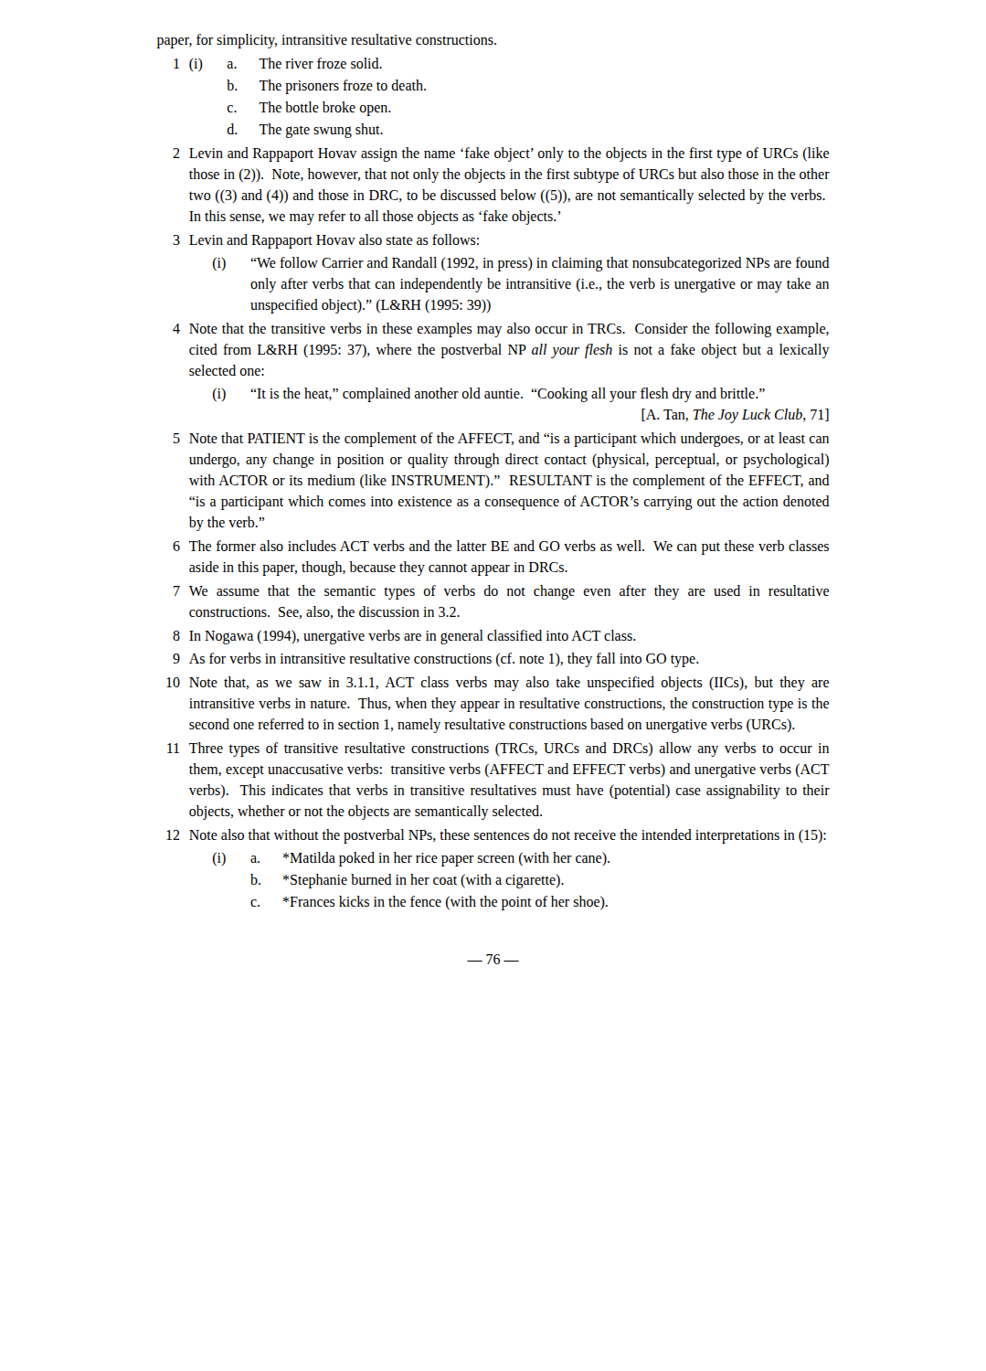paper, for simplicity, intransitive resultative constructions.
The river froze solid.
The prisoners froze to death.
The bottle broke open.
The gate swung shut.
Levin and Rappaport Hovav assign the name ‘fake object’ only to the objects in the first type of URCs (like those in (2)). Note, however, that not only the objects in the first subtype of URCs but also those in the other two ((3) and (4)) and those in DRC, to be discussed below ((5)), are not semantically selected by the verbs. In this sense, we may refer to all those objects as ‘fake objects.’
Levin and Rappaport Hovav also state as follows:
“We follow Carrier and Randall (1992, in press) in claiming that nonsubcategorized NPs are found only after verbs that can independently be intransitive (i.e., the verb is unergative or may take an unspecified object).” (L&RH (1995: 39))
Note that the transitive verbs in these examples may also occur in TRCs. Consider the following example, cited from L&RH (1995: 37), where the postverbal NP all your flesh is not a fake object but a lexically selected one:
“It is the heat,” complained another old auntie. “Cooking all your flesh dry and brittle.” [A. Tan, The Joy Luck Club, 71]
Note that PATIENT is the complement of the AFFECT, and “is a participant which undergoes, or at least can undergo, any change in position or quality through direct contact (physical, perceptual, or psychological) with ACTOR or its medium (like INSTRUMENT).” RESULTANT is the complement of the EFFECT, and “is a participant which comes into existence as a consequence of ACTOR’s carrying out the action denoted by the verb.”
The former also includes ACT verbs and the latter BE and GO verbs as well. We can put these verb classes aside in this paper, though, because they cannot appear in DRCs.
We assume that the semantic types of verbs do not change even after they are used in resultative constructions. See, also, the discussion in 3.2.
In Nogawa (1994), unergative verbs are in general classified into ACT class.
As for verbs in intransitive resultative constructions (cf. note 1), they fall into GO type.
Note that, as we saw in 3.1.1, ACT class verbs may also take unspecified objects (IICs), but they are intransitive verbs in nature. Thus, when they appear in resultative constructions, the construction type is the second one referred to in section 1, namely resultative constructions based on unergative verbs (URCs).
Three types of transitive resultative constructions (TRCs, URCs and DRCs) allow any verbs to occur in them, except unaccusative verbs: transitive verbs (AFFECT and EFFECT verbs) and unergative verbs (ACT verbs). This indicates that verbs in transitive resultatives must have (potential) case assignability to their objects, whether or not the objects are semantically selected.
Note also that without the postverbal NPs, these sentences do not receive the intended interpretations in (15):
*Matilda poked in her rice paper screen (with her cane).
*Stephanie burned in her coat (with a cigarette).
*Frances kicks in the fence (with the point of her shoe).
— 76 —